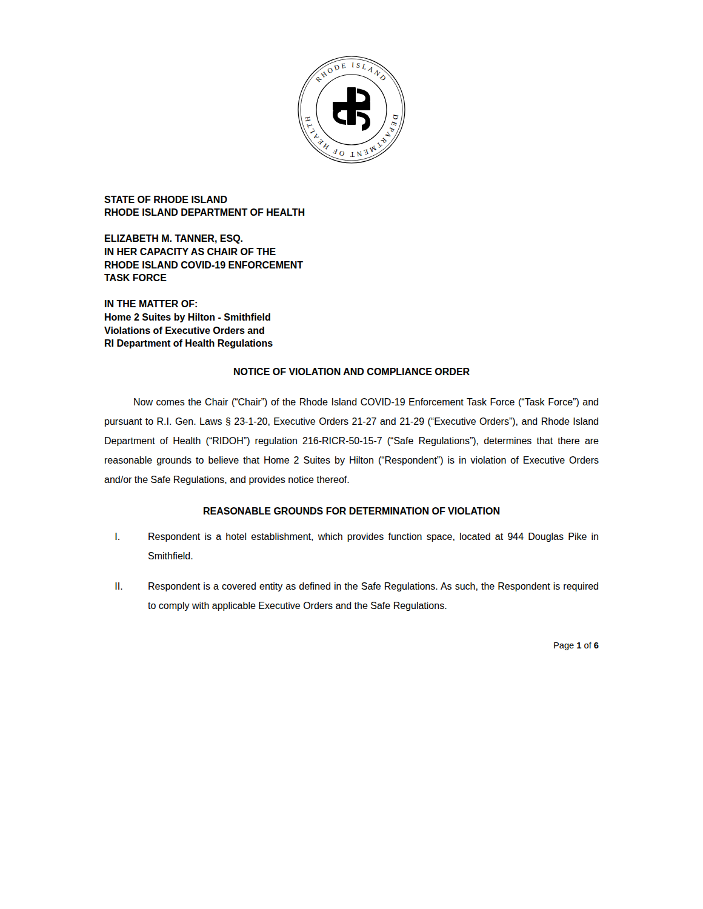RHODE ISLAND DEPARTMENT OF HEALTH
STATE OF RHODE ISLAND
RHODE ISLAND DEPARTMENT OF HEALTH
ELIZABETH M. TANNER, ESQ.
IN HER CAPACITY AS CHAIR OF THE
RHODE ISLAND COVID-19 ENFORCEMENT
TASK FORCE
IN THE MATTER OF:
Home 2 Suites by Hilton - Smithfield
Violations of Executive Orders and
RI Department of Health Regulations
NOTICE OF VIOLATION AND COMPLIANCE ORDER
Now comes the Chair (“Chair”) of the Rhode Island COVID-19 Enforcement Task Force (“Task Force”) and pursuant to R.I. Gen. Laws § 23-1-20, Executive Orders 21-27 and 21-29 (“Executive Orders”), and Rhode Island Department of Health (“RIDOH”) regulation 216-RICR-50-15-7 (“Safe Regulations”), determines that there are reasonable grounds to believe that Home 2 Suites by Hilton (“Respondent”) is in violation of Executive Orders and/or the Safe Regulations, and provides notice thereof.
REASONABLE GROUNDS FOR DETERMINATION OF VIOLATION
Respondent is a hotel establishment, which provides function space, located at 944 Douglas Pike in Smithfield.
Respondent is a covered entity as defined in the Safe Regulations. As such, the Respondent is required to comply with applicable Executive Orders and the Safe Regulations.
Page 1 of 6